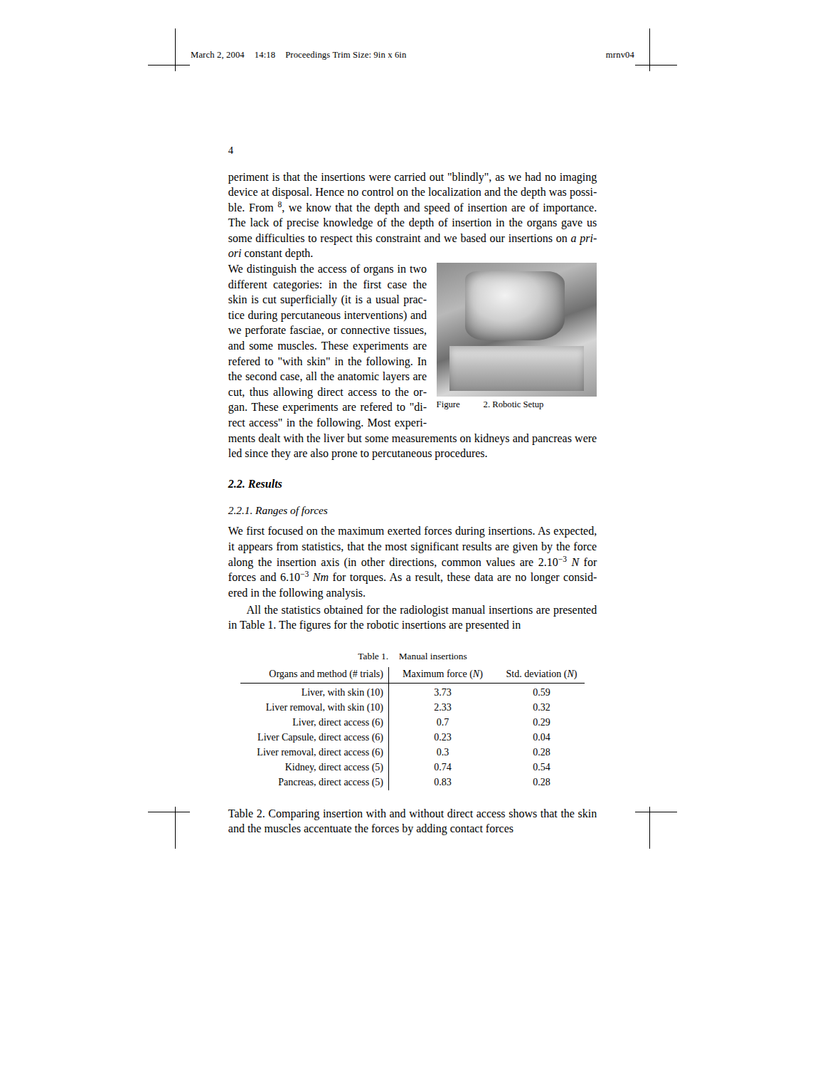March 2, 200414:18 Proceedings Trim Size: 9in x 6in
mrnv04
4
periment is that the insertions were carried out "blindly", as we had no imaging device at disposal. Hence no control on the localization and the depth was possible. From 8, we know that the depth and speed of insertion are of importance. The lack of precise knowledge of the depth of insertion in the organs gave us some difficulties to respect this constraint and we based our insertions on a priori constant depth.
Figure 2. Robotic Setup
We distinguish the access of organs in two different categories: in the first case the skin is cut superficially (it is a usual practice during percutaneous interventions) and we perforate fasciae, or connective tissues, and some muscles. These experiments are refered to "with skin" in the following. In the second case, all the anatomic layers are cut, thus allowing direct access to the organ. These experiments are refered to "direct access" in the following. Most experiments dealt with the liver but some measurements on kidneys and pancreas were led since they are also prone to percutaneous procedures.
2.2. Results
2.2.1. Ranges of forces
We first focused on the maximum exerted forces during insertions. As expected, it appears from statistics, that the most significant results are given by the force along the insertion axis (in other directions, common values are 2.10−3 N for forces and 6.10−3 Nm for torques. As a result, these data are no longer considered in the following analysis.
All the statistics obtained for the radiologist manual insertions are presented in Table 1. The figures for the robotic insertions are presented in
Table 1. Manual insertions
| Organs and method (# trials) | Maximum force ( N ) | Std. deviation ( N ) |
| --- | --- | --- |
| Liver, with skin (10) | 3.73 | 0.59 |
| Liver removal, with skin (10) | 2.33 | 0.32 |
| Liver, direct access (6) | 0.7 | 0.29 |
| Liver Capsule, direct access (6) | 0.23 | 0.04 |
| Liver removal, direct access (6) | 0.3 | 0.28 |
| Kidney, direct access (5) | 0.74 | 0.54 |
| Pancreas, direct access (5) | 0.83 | 0.28 |
Table 2. Comparing insertion with and without direct access shows that the skin and the muscles accentuate the forces by adding contact forces